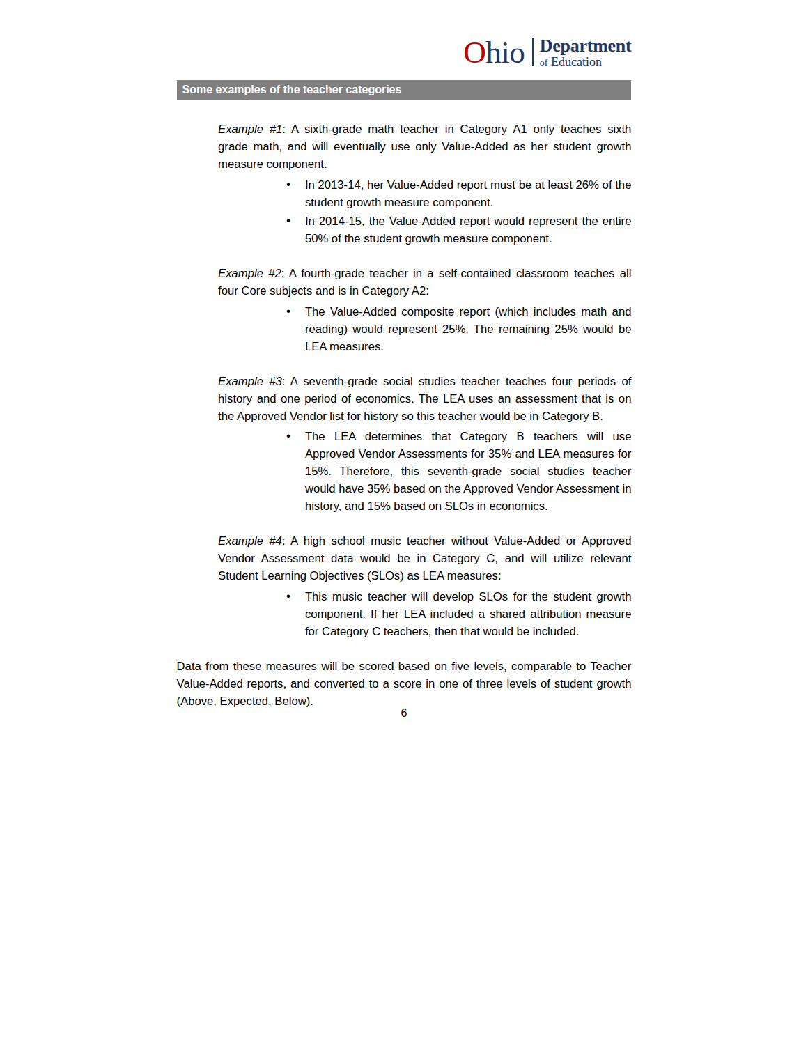Ohio Department of Education
Some examples of the teacher categories
Example #1: A sixth-grade math teacher in Category A1 only teaches sixth grade math, and will eventually use only Value-Added as her student growth measure component.
In 2013-14, her Value-Added report must be at least 26% of the student growth measure component.
In 2014-15, the Value-Added report would represent the entire 50% of the student growth measure component.
Example #2: A fourth-grade teacher in a self-contained classroom teaches all four Core subjects and is in Category A2:
The Value-Added composite report (which includes math and reading) would represent 25%. The remaining 25% would be LEA measures.
Example #3: A seventh-grade social studies teacher teaches four periods of history and one period of economics. The LEA uses an assessment that is on the Approved Vendor list for history so this teacher would be in Category B.
The LEA determines that Category B teachers will use Approved Vendor Assessments for 35% and LEA measures for 15%. Therefore, this seventh-grade social studies teacher would have 35% based on the Approved Vendor Assessment in history, and 15% based on SLOs in economics.
Example #4: A high school music teacher without Value-Added or Approved Vendor Assessment data would be in Category C, and will utilize relevant Student Learning Objectives (SLOs) as LEA measures:
This music teacher will develop SLOs for the student growth component. If her LEA included a shared attribution measure for Category C teachers, then that would be included.
Data from these measures will be scored based on five levels, comparable to Teacher Value-Added reports, and converted to a score in one of three levels of student growth (Above, Expected, Below).
6